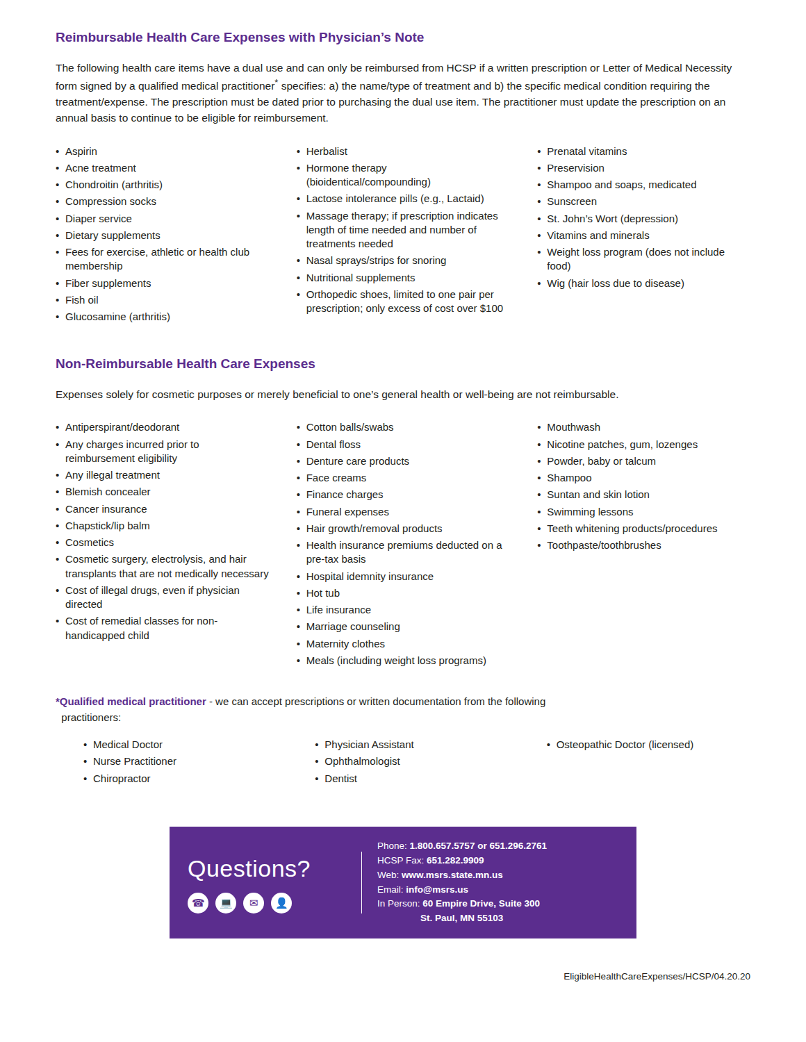Reimbursable Health Care Expenses with Physician’s Note
The following health care items have a dual use and can only be reimbursed from HCSP if a written prescription or Letter of Medical Necessity form signed by a qualified medical practitioner* specifies: a) the name/type of treatment and b) the specific medical condition requiring the treatment/expense. The prescription must be dated prior to purchasing the dual use item. The practitioner must update the prescription on an annual basis to continue to be eligible for reimbursement.
Aspirin
Acne treatment
Chondroitin (arthritis)
Compression socks
Diaper service
Dietary supplements
Fees for exercise, athletic or health club membership
Fiber supplements
Fish oil
Glucosamine (arthritis)
Herbalist
Hormone therapy (bioidentical/compounding)
Lactose intolerance pills (e.g., Lactaid)
Massage therapy; if prescription indicates length of time needed and number of treatments needed
Nasal sprays/strips for snoring
Nutritional supplements
Orthopedic shoes, limited to one pair per prescription; only excess of cost over $100
Prenatal vitamins
Preservision
Shampoo and soaps, medicated
Sunscreen
St. John’s Wort (depression)
Vitamins and minerals
Weight loss program (does not include food)
Wig (hair loss due to disease)
Non-Reimbursable Health Care Expenses
Expenses solely for cosmetic purposes or merely beneficial to one’s general health or well-being are not reimbursable.
Antiperspirant/deodorant
Any charges incurred prior to reimbursement eligibility
Any illegal treatment
Blemish concealer
Cancer insurance
Chapstick/lip balm
Cosmetics
Cosmetic surgery, electrolysis, and hair transplants that are not medically necessary
Cost of illegal drugs, even if physician directed
Cost of remedial classes for non-handicapped child
Cotton balls/swabs
Dental floss
Denture care products
Face creams
Finance charges
Funeral expenses
Hair growth/removal products
Health insurance premiums deducted on a pre-tax basis
Hospital idemnity insurance
Hot tub
Life insurance
Marriage counseling
Maternity clothes
Meals (including weight loss programs)
Mouthwash
Nicotine patches, gum, lozenges
Powder, baby or talcum
Shampoo
Suntan and skin lotion
Swimming lessons
Teeth whitening products/procedures
Toothpaste/toothbrushes
*Qualified medical practitioner - we can accept prescriptions or written documentation from the following
practitioners:
Medical Doctor
Nurse Practitioner
Chiropractor
Physician Assistant
Ophthalmologist
Dentist
Osteopathic Doctor (licensed)
Questions?
☎
💻
✉
👤
Phone: 1.800.657.5757 or 651.296.2761
HCSP Fax: 651.282.9909
Web: www.msrs.state.mn.us
Email: info@msrs.us
In Person: 60 Empire Drive, Suite 300
St. Paul, MN 55103
EligibleHealthCareExpenses/HCSP/04.20.20